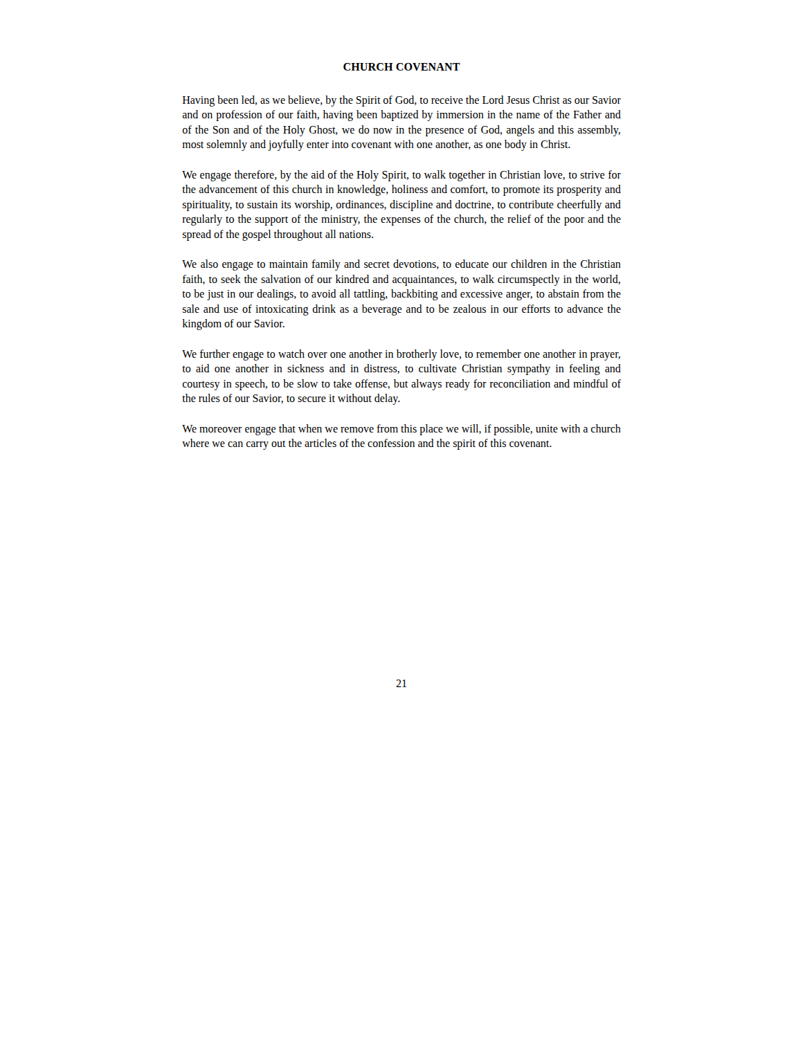CHURCH COVENANT
Having been led, as we believe, by the Spirit of God, to receive the Lord Jesus Christ as our Savior and on profession of our faith, having been baptized by immersion in the name of the Father and of the Son and of the Holy Ghost, we do now in the presence of God, angels and this assembly, most solemnly and joyfully enter into covenant with one another, as one body in Christ.
We engage therefore, by the aid of the Holy Spirit, to walk together in Christian love, to strive for the advancement of this church in knowledge, holiness and comfort, to promote its prosperity and spirituality, to sustain its worship, ordinances, discipline and doctrine, to contribute cheerfully and regularly to the support of the ministry, the expenses of the church, the relief of the poor and the spread of the gospel throughout all nations.
We also engage to maintain family and secret devotions, to educate our children in the Christian faith, to seek the salvation of our kindred and acquaintances, to walk circumspectly in the world, to be just in our dealings, to avoid all tattling, backbiting and excessive anger, to abstain from the sale and use of intoxicating drink as a beverage and to be zealous in our efforts to advance the kingdom of our Savior.
We further engage to watch over one another in brotherly love, to remember one another in prayer, to aid one another in sickness and in distress, to cultivate Christian sympathy in feeling and courtesy in speech, to be slow to take offense, but always ready for reconciliation and mindful of the rules of our Savior, to secure it without delay.
We moreover engage that when we remove from this place we will, if possible, unite with a church where we can carry out the articles of the confession and the spirit of this covenant.
21